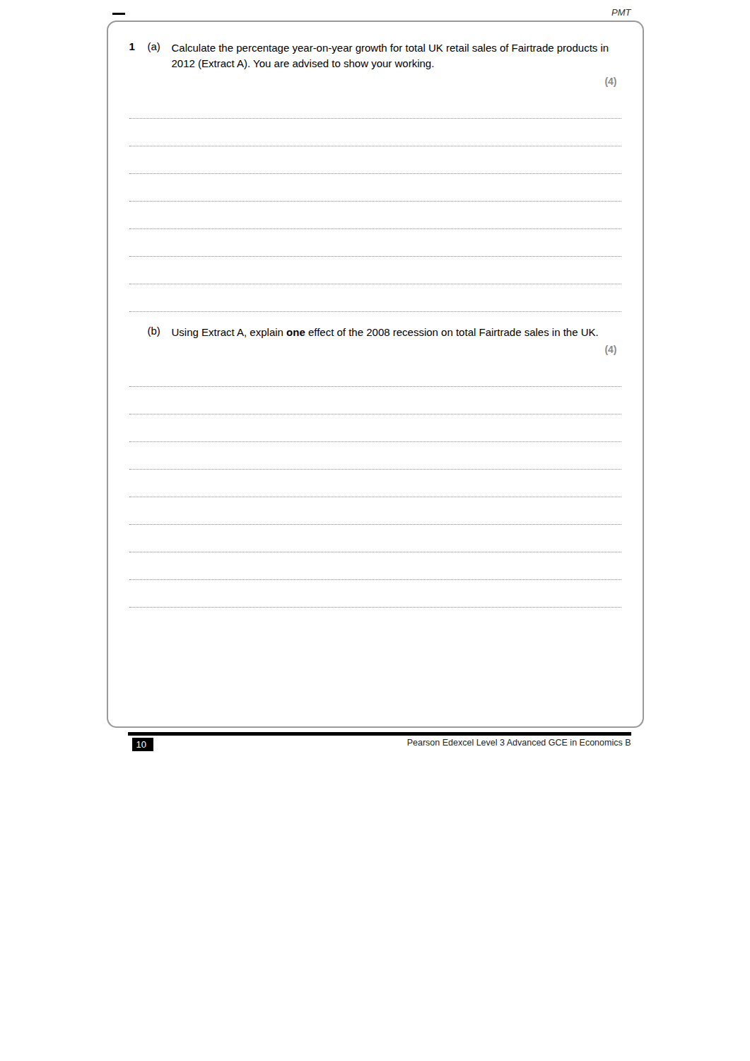PMT
1
(a)
Calculate the percentage year-on-year growth for total UK retail sales of Fairtrade products in 2012 (Extract A). You are advised to show your working.
(4)
(b)
Using Extract A, explain one effect of the 2008 recession on total Fairtrade sales in the UK.
(4)
10
Pearson Edexcel Level 3 Advanced GCE in Economics B